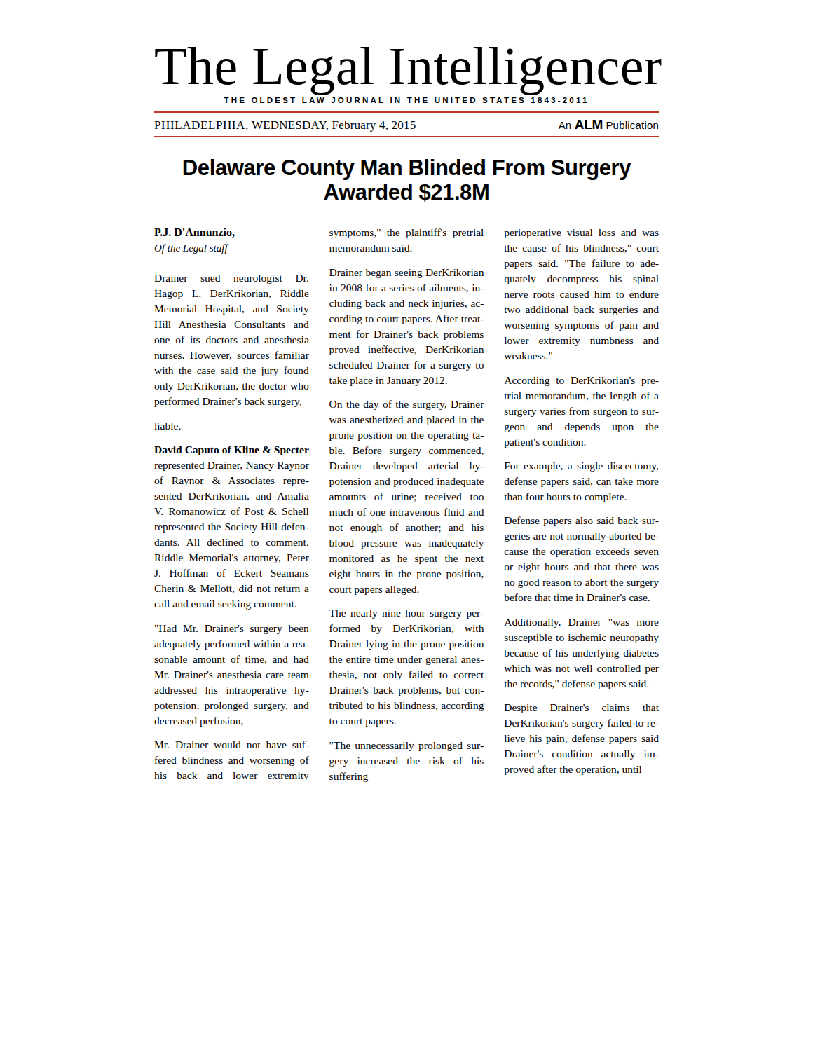The Legal Intelligencer
THE OLDEST LAW JOURNAL IN THE UNITED STATES 1843-2011
Philadelphia, WEDNESDAY, February 4, 2015
An ALM Publication
Delaware County Man Blinded From Surgery Awarded $21.8M
P.J. D'Annunzio,
Of the Legal staff
Drainer sued neurologist Dr. Hagop L. DerKrikorian, Riddle Memorial Hospital, and Society Hill Anesthesia Consultants and one of its doctors and anesthesia nurses. However, sources familiar with the case said the jury found only DerKrikorian, the doctor who performed Drainer's back surgery,
liable.
David Caputo of Kline & Specter represented Drainer, Nancy Raynor of Raynor & Associates represented DerKrikorian, and Amalia V. Romanowicz of Post & Schell represented the Society Hill defendants. All declined to comment. Riddle Memorial's attorney, Peter J. Hoffman of Eckert Seamans Cherin & Mellott, did not return a call and email seeking comment.
"Had Mr. Drainer's surgery been adequately performed within a reasonable amount of time, and had Mr. Drainer's anesthesia care team addressed his intraoperative hypotension, prolonged surgery, and decreased perfusion,
Mr. Drainer would not have suffered blindness and worsening of his back and lower extremity symptoms," the plaintiff's pretrial memorandum said.
Drainer began seeing DerKrikorian in 2008 for a series of ailments, including back and neck injuries, according to court papers. After treatment for Drainer's back problems proved ineffective, DerKrikorian scheduled Drainer for a surgery to take place in January 2012.
On the day of the surgery, Drainer was anesthetized and placed in the prone position on the operating table. Before surgery commenced, Drainer developed arterial hypotension and produced inadequate amounts of urine; received too much of one intravenous fluid and not enough of another; and his blood pressure was inadequately monitored as he spent the next eight hours in the prone position, court papers alleged.
The nearly nine hour surgery performed by DerKrikorian, with Drainer lying in the prone position the entire time under general anesthesia, not only failed to correct Drainer's back problems, but contributed to his blindness, according to court papers.
"The unnecessarily prolonged surgery increased the risk of his suffering
perioperative visual loss and was the cause of his blindness," court papers said. "The failure to adequately decompress his spinal nerve roots caused him to endure two additional back surgeries and worsening symptoms of pain and lower extremity numbness and weakness."
According to DerKrikorian's pretrial memorandum, the length of a surgery varies from surgeon to surgeon and depends upon the patient's condition.
For example, a single discectomy, defense papers said, can take more than four hours to complete.
Defense papers also said back surgeries are not normally aborted because the operation exceeds seven or eight hours and that there was no good reason to abort the surgery before that time in Drainer's case.
Additionally, Drainer "was more susceptible to ischemic neuropathy because of his underlying diabetes which was not well controlled per the records," defense papers said.
Despite Drainer's claims that DerKrikorian's surgery failed to relieve his pain, defense papers said Drainer's condition actually improved after the operation, until